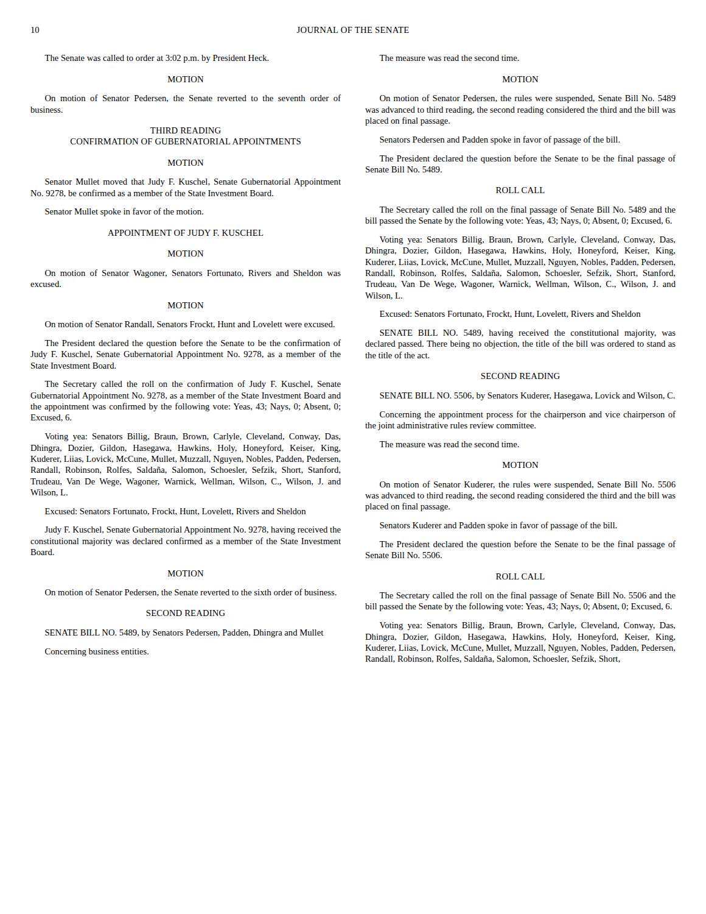10
JOURNAL OF THE SENATE
The Senate was called to order at 3:02 p.m. by President Heck.
Motion
On motion of Senator Pedersen, the Senate reverted to the seventh order of business.
Third Reading
Confirmation of Gubernatorial Appointments
Motion
Senator Mullet moved that Judy F. Kuschel, Senate Gubernatorial Appointment No. 9278, be confirmed as a member of the State Investment Board.
Senator Mullet spoke in favor of the motion.
Appointment of Judy F. Kuschel
Motion
On motion of Senator Wagoner, Senators Fortunato, Rivers and Sheldon was excused.
Motion
On motion of Senator Randall, Senators Frockt, Hunt and Lovelett were excused.
The President declared the question before the Senate to be the confirmation of Judy F. Kuschel, Senate Gubernatorial Appointment No. 9278, as a member of the State Investment Board.
The Secretary called the roll on the confirmation of Judy F. Kuschel, Senate Gubernatorial Appointment No. 9278, as a member of the State Investment Board and the appointment was confirmed by the following vote: Yeas, 43; Nays, 0; Absent, 0; Excused, 6.
Voting yea: Senators Billig, Braun, Brown, Carlyle, Cleveland, Conway, Das, Dhingra, Dozier, Gildon, Hasegawa, Hawkins, Holy, Honeyford, Keiser, King, Kuderer, Liias, Lovick, McCune, Mullet, Muzzall, Nguyen, Nobles, Padden, Pedersen, Randall, Robinson, Rolfes, Saldaña, Salomon, Schoesler, Sefzik, Short, Stanford, Trudeau, Van De Wege, Wagoner, Warnick, Wellman, Wilson, C., Wilson, J. and Wilson, L.
Excused: Senators Fortunato, Frockt, Hunt, Lovelett, Rivers and Sheldon
Judy F. Kuschel, Senate Gubernatorial Appointment No. 9278, having received the constitutional majority was declared confirmed as a member of the State Investment Board.
Motion
On motion of Senator Pedersen, the Senate reverted to the sixth order of business.
Second Reading
SENATE BILL NO. 5489, by Senators Pedersen, Padden, Dhingra and Mullet
Concerning business entities.
The measure was read the second time.
Motion
On motion of Senator Pedersen, the rules were suspended, Senate Bill No. 5489 was advanced to third reading, the second reading considered the third and the bill was placed on final passage.
Senators Pedersen and Padden spoke in favor of passage of the bill.
The President declared the question before the Senate to be the final passage of Senate Bill No. 5489.
Roll Call
The Secretary called the roll on the final passage of Senate Bill No. 5489 and the bill passed the Senate by the following vote: Yeas, 43; Nays, 0; Absent, 0; Excused, 6.
Voting yea: Senators Billig, Braun, Brown, Carlyle, Cleveland, Conway, Das, Dhingra, Dozier, Gildon, Hasegawa, Hawkins, Holy, Honeyford, Keiser, King, Kuderer, Liias, Lovick, McCune, Mullet, Muzzall, Nguyen, Nobles, Padden, Pedersen, Randall, Robinson, Rolfes, Saldaña, Salomon, Schoesler, Sefzik, Short, Stanford, Trudeau, Van De Wege, Wagoner, Warnick, Wellman, Wilson, C., Wilson, J. and Wilson, L.
Excused: Senators Fortunato, Frockt, Hunt, Lovelett, Rivers and Sheldon
SENATE BILL NO. 5489, having received the constitutional majority, was declared passed. There being no objection, the title of the bill was ordered to stand as the title of the act.
Second Reading
SENATE BILL NO. 5506, by Senators Kuderer, Hasegawa, Lovick and Wilson, C.
Concerning the appointment process for the chairperson and vice chairperson of the joint administrative rules review committee.
The measure was read the second time.
Motion
On motion of Senator Kuderer, the rules were suspended, Senate Bill No. 5506 was advanced to third reading, the second reading considered the third and the bill was placed on final passage.
Senators Kuderer and Padden spoke in favor of passage of the bill.
The President declared the question before the Senate to be the final passage of Senate Bill No. 5506.
Roll Call
The Secretary called the roll on the final passage of Senate Bill No. 5506 and the bill passed the Senate by the following vote: Yeas, 43; Nays, 0; Absent, 0; Excused, 6.
Voting yea: Senators Billig, Braun, Brown, Carlyle, Cleveland, Conway, Das, Dhingra, Dozier, Gildon, Hasegawa, Hawkins, Holy, Honeyford, Keiser, King, Kuderer, Liias, Lovick, McCune, Mullet, Muzzall, Nguyen, Nobles, Padden, Pedersen, Randall, Robinson, Rolfes, Saldaña, Salomon, Schoesler, Sefzik, Short,